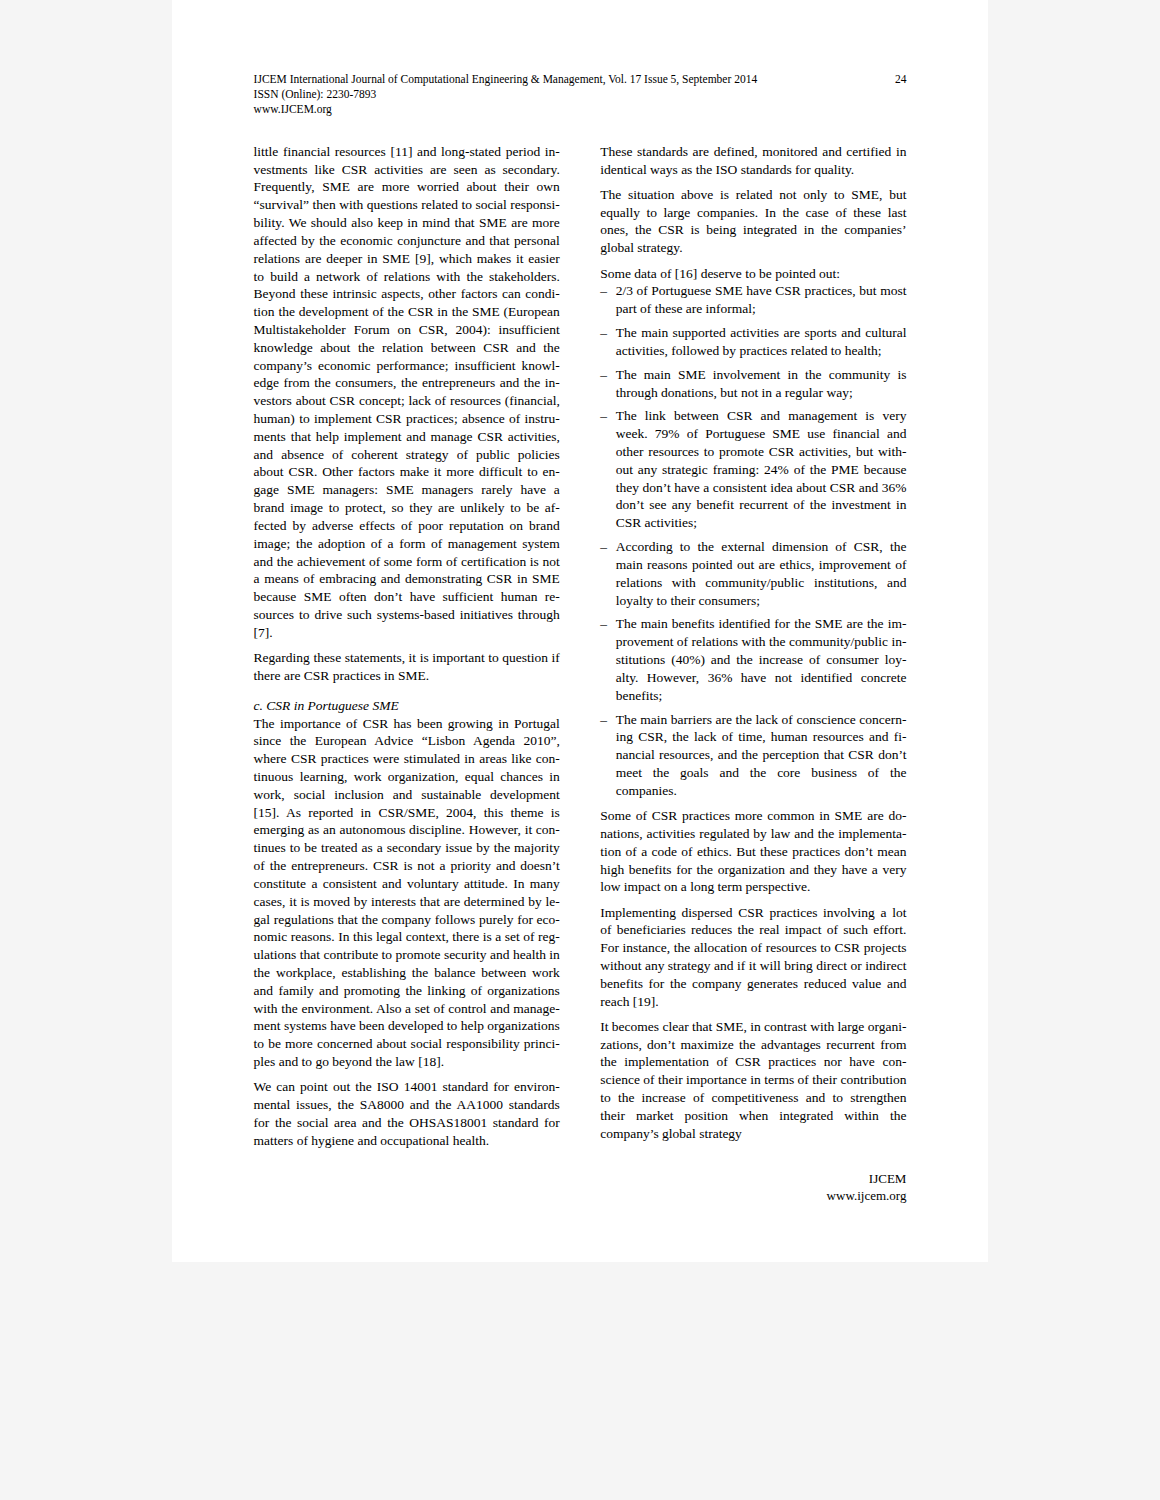24 IJCEM International Journal of Computational Engineering & Management, Vol. 17 Issue 5, September 2014 ISSN (Online): 2230-7893 www.IJCEM.org
little financial resources [11] and long-stated period investments like CSR activities are seen as secondary. Frequently, SME are more worried about their own “survival” then with questions related to social responsibility. We should also keep in mind that SME are more affected by the economic conjuncture and that personal relations are deeper in SME [9], which makes it easier to build a network of relations with the stakeholders. Beyond these intrinsic aspects, other factors can condition the development of the CSR in the SME (European Multistakeholder Forum on CSR, 2004): insufficient knowledge about the relation between CSR and the company’s economic performance; insufficient knowledge from the consumers, the entrepreneurs and the investors about CSR concept; lack of resources (financial, human) to implement CSR practices; absence of instruments that help implement and manage CSR activities, and absence of coherent strategy of public policies about CSR. Other factors make it more difficult to engage SME managers: SME managers rarely have a brand image to protect, so they are unlikely to be affected by adverse effects of poor reputation on brand image; the adoption of a form of management system and the achievement of some form of certification is not a means of embracing and demonstrating CSR in SME because SME often don’t have sufficient human resources to drive such systems-based initiatives through [7].
Regarding these statements, it is important to question if there are CSR practices in SME.
c. CSR in Portuguese SME
The importance of CSR has been growing in Portugal since the European Advice “Lisbon Agenda 2010”, where CSR practices were stimulated in areas like continuous learning, work organization, equal chances in work, social inclusion and sustainable development [15]. As reported in CSR/SME, 2004, this theme is emerging as an autonomous discipline. However, it continues to be treated as a secondary issue by the majority of the entrepreneurs. CSR is not a priority and doesn’t constitute a consistent and voluntary attitude. In many cases, it is moved by interests that are determined by legal regulations that the company follows purely for economic reasons. In this legal context, there is a set of regulations that contribute to promote security and health in the workplace, establishing the balance between work and family and promoting the linking of organizations with the environment. Also a set of control and management systems have been developed to help organizations to be more concerned about social responsibility principles and to go beyond the law [18].
We can point out the ISO 14001 standard for environmental issues, the SA8000 and the AA1000 standards for the social area and the OHSAS18001 standard for matters of hygiene and occupational health.
These standards are defined, monitored and certified in identical ways as the ISO standards for quality.
The situation above is related not only to SME, but equally to large companies. In the case of these last ones, the CSR is being integrated in the companies’ global strategy.
Some data of [16] deserve to be pointed out:
2/3 of Portuguese SME have CSR practices, but most part of these are informal;
The main supported activities are sports and cultural activities, followed by practices related to health;
The main SME involvement in the community is through donations, but not in a regular way;
The link between CSR and management is very week. 79% of Portuguese SME use financial and other resources to promote CSR activities, but without any strategic framing: 24% of the PME because they don’t have a consistent idea about CSR and 36% don’t see any benefit recurrent of the investment in CSR activities;
According to the external dimension of CSR, the main reasons pointed out are ethics, improvement of relations with community/public institutions, and loyalty to their consumers;
The main benefits identified for the SME are the improvement of relations with the community/public institutions (40%) and the increase of consumer loyalty. However, 36% have not identified concrete benefits;
The main barriers are the lack of conscience concerning CSR, the lack of time, human resources and financial resources, and the perception that CSR don’t meet the goals and the core business of the companies.
Some of CSR practices more common in SME are donations, activities regulated by law and the implementation of a code of ethics. But these practices don’t mean high benefits for the organization and they have a very low impact on a long term perspective.
Implementing dispersed CSR practices involving a lot of beneficiaries reduces the real impact of such effort. For instance, the allocation of resources to CSR projects without any strategy and if it will bring direct or indirect benefits for the company generates reduced value and reach [19].
It becomes clear that SME, in contrast with large organizations, don’t maximize the advantages recurrent from the implementation of CSR practices nor have conscience of their importance in terms of their contribution to the increase of competitiveness and to strengthen their market position when integrated within the company’s global strategy
IJCEM www.ijcem.org